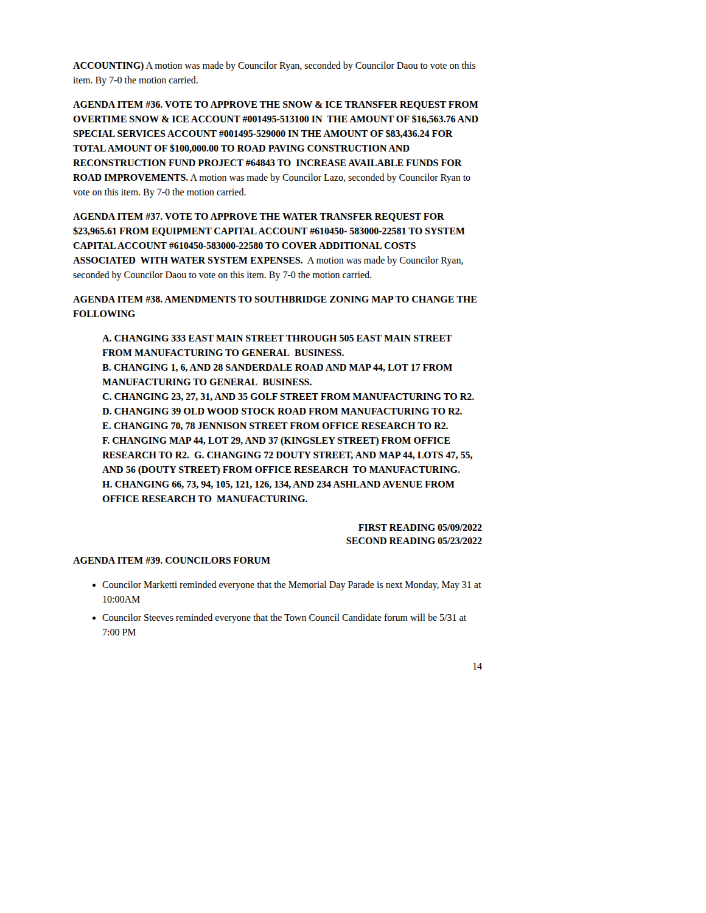ACCOUNTING) A motion was made by Councilor Ryan, seconded by Councilor Daou to vote on this item. By 7-0 the motion carried.
AGENDA ITEM #36. VOTE TO APPROVE THE SNOW & ICE TRANSFER REQUEST FROM OVERTIME SNOW & ICE ACCOUNT #001495-513100 IN THE AMOUNT OF $16,563.76 AND SPECIAL SERVICES ACCOUNT #001495-529000 IN THE AMOUNT OF $83,436.24 FOR TOTAL AMOUNT OF $100,000.00 TO ROAD PAVING CONSTRUCTION AND RECONSTRUCTION FUND PROJECT #64843 TO INCREASE AVAILABLE FUNDS FOR ROAD IMPROVEMENTS. A motion was made by Councilor Lazo, seconded by Councilor Ryan to vote on this item. By 7-0 the motion carried.
AGENDA ITEM #37. VOTE TO APPROVE THE WATER TRANSFER REQUEST FOR $23,965.61 FROM EQUIPMENT CAPITAL ACCOUNT #610450- 583000-22581 TO SYSTEM CAPITAL ACCOUNT #610450-583000-22580 TO COVER ADDITIONAL COSTS ASSOCIATED WITH WATER SYSTEM EXPENSES. A motion was made by Councilor Ryan, seconded by Councilor Daou to vote on this item. By 7-0 the motion carried.
AGENDA ITEM #38. AMENDMENTS TO SOUTHBRIDGE ZONING MAP TO CHANGE THE FOLLOWING
A. CHANGING 333 EAST MAIN STREET THROUGH 505 EAST MAIN STREET FROM MANUFACTURING TO GENERAL BUSINESS.
B. CHANGING 1, 6, AND 28 SANDERDALE ROAD AND MAP 44, LOT 17 FROM MANUFACTURING TO GENERAL BUSINESS.
C. CHANGING 23, 27, 31, AND 35 GOLF STREET FROM MANUFACTURING TO R2.
D. CHANGING 39 OLD WOOD STOCK ROAD FROM MANUFACTURING TO R2.
E. CHANGING 70, 78 JENNISON STREET FROM OFFICE RESEARCH TO R2.
F. CHANGING MAP 44, LOT 29, AND 37 (KINGSLEY STREET) FROM OFFICE RESEARCH TO R2. G. CHANGING 72 DOUTY STREET, AND MAP 44, LOTS 47, 55, AND 56 (DOUTY STREET) FROM OFFICE RESEARCH TO MANUFACTURING.
H. CHANGING 66, 73, 94, 105, 121, 126, 134, AND 234 ASHLAND AVENUE FROM OFFICE RESEARCH TO MANUFACTURING.
FIRST READING 05/09/2022
SECOND READING 05/23/2022
AGENDA ITEM #39. COUNCILORS FORUM
Councilor Marketti reminded everyone that the Memorial Day Parade is next Monday, May 31 at 10:00AM
Councilor Steeves reminded everyone that the Town Council Candidate forum will be 5/31 at 7:00 PM
14